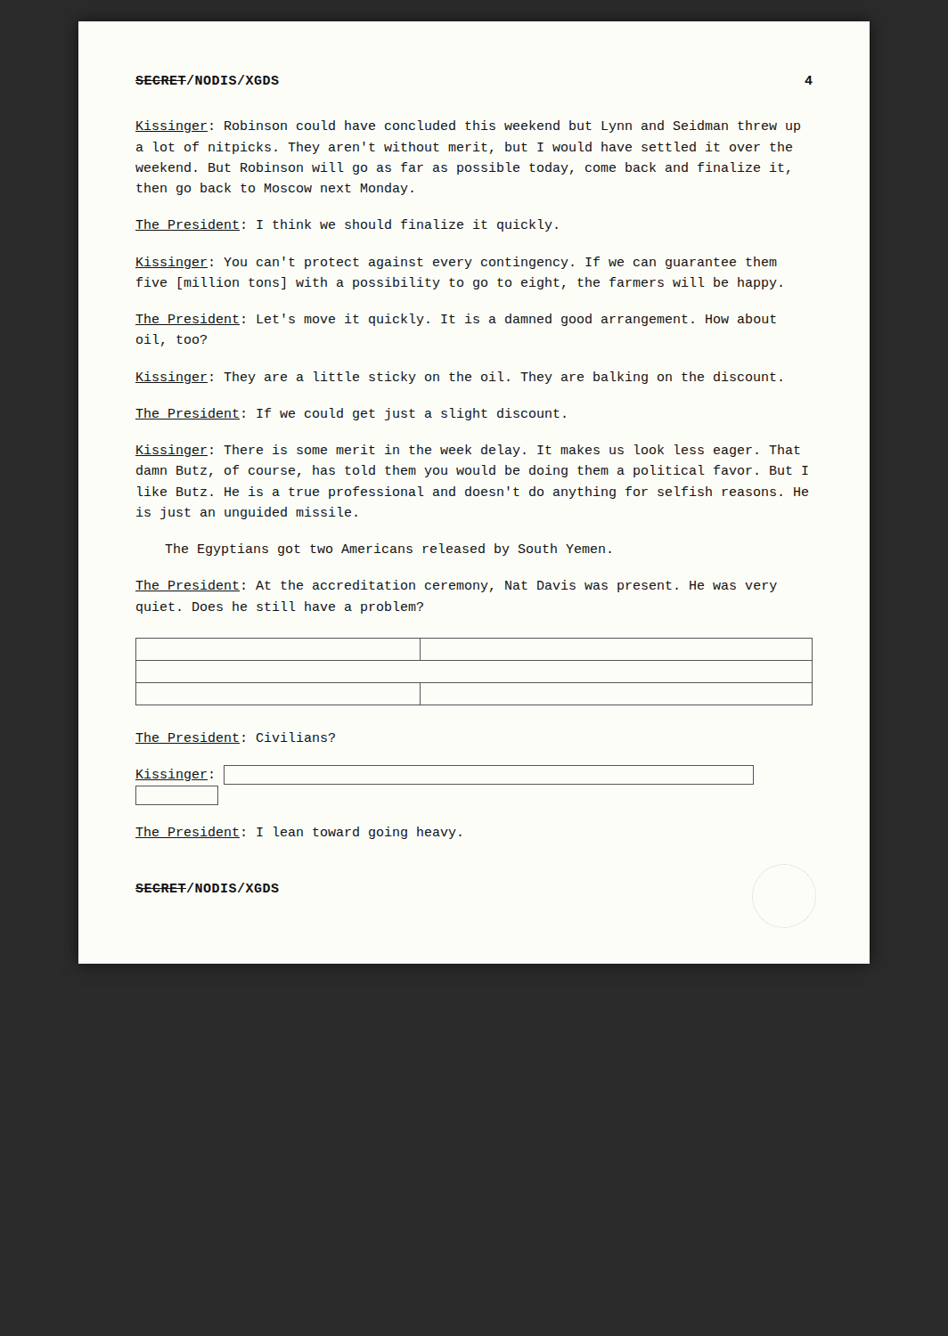SECRET/NODIS/XGDS 4
Kissinger: Robinson could have concluded this weekend but Lynn and Seidman threw up a lot of nitpicks. They aren't without merit, but I would have settled it over the weekend. But Robinson will go as far as possible today, come back and finalize it, then go back to Moscow next Monday.
The President: I think we should finalize it quickly.
Kissinger: You can't protect against every contingency. If we can guarantee them five [million tons] with a possibility to go to eight, the farmers will be happy.
The President: Let's move it quickly. It is a damned good arrangement. How about oil, too?
Kissinger: They are a little sticky on the oil. They are balking on the discount.
The President: If we could get just a slight discount.
Kissinger: There is some merit in the week delay. It makes us look less eager. That damn Butz, of course, has told them you would be doing them a political favor. But I like Butz. He is a true professional and doesn't do anything for selfish reasons. He is just an unguided missile.
The Egyptians got two Americans released by South Yemen.
The President: At the accreditation ceremony, Nat Davis was present. He was very quiet. Does he still have a problem?
The President: Civilians?
Kissinger:
The President: I lean toward going heavy.
SECRET/NODIS/XGDS